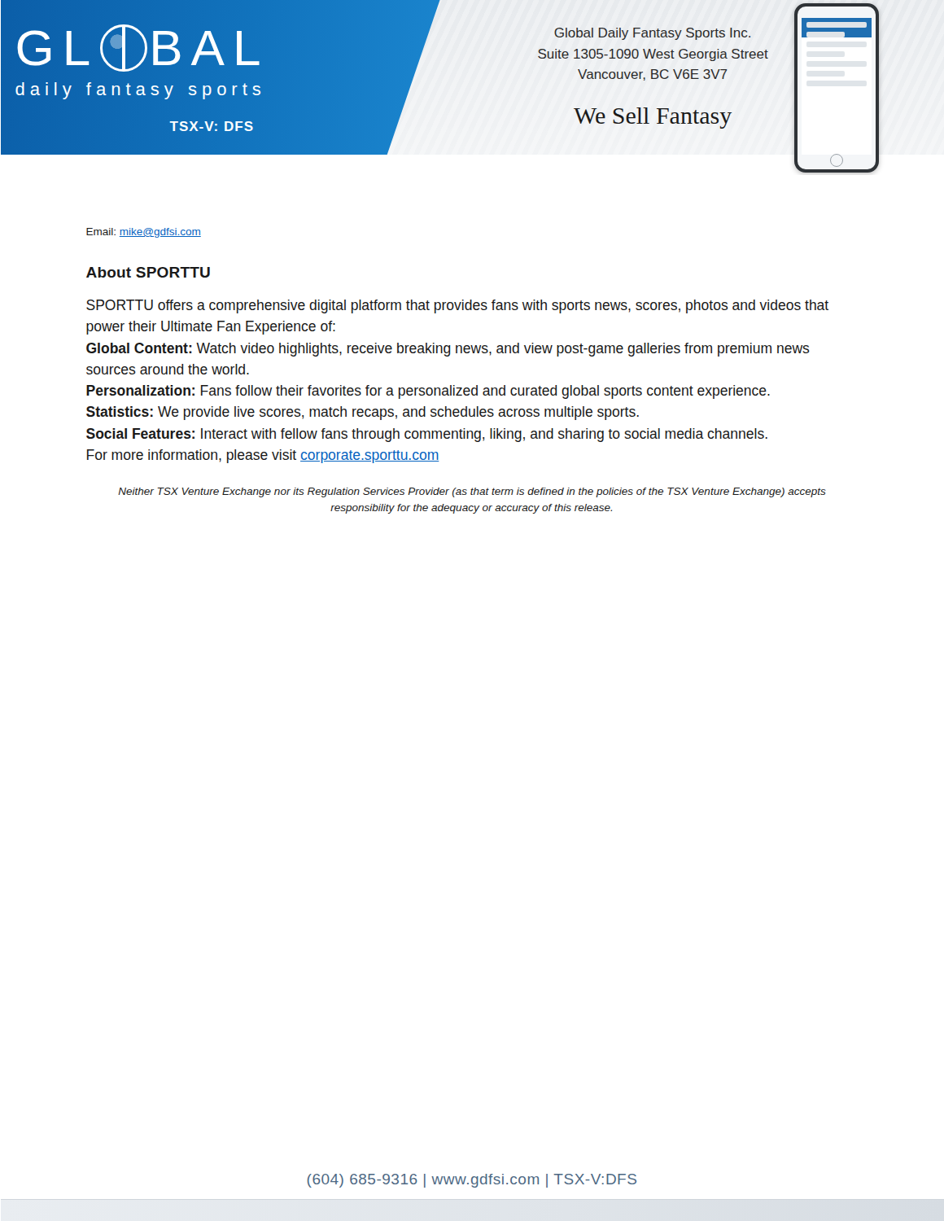GL BAL
daily fantasy sports
TSX-V: DFS
Global Daily Fantasy Sports Inc.
Suite 1305-1090 West Georgia Street
Vancouver, BC V6E 3V7
We Sell Fantasy
Email: mike@gdfsi.com
About SPORTTU
SPORTTU offers a comprehensive digital platform that provides fans with sports news, scores, photos and videos that power their Ultimate Fan Experience of:
Global Content: Watch video highlights, receive breaking news, and view post-game galleries from premium news sources around the world.
Personalization: Fans follow their favorites for a personalized and curated global sports content experience.
Statistics: We provide live scores, match recaps, and schedules across multiple sports.
Social Features: Interact with fellow fans through commenting, liking, and sharing to social media channels.
For more information, please visit corporate.sporttu.com
Neither TSX Venture Exchange nor its Regulation Services Provider (as that term is defined in the policies of the TSX Venture Exchange) accepts responsibility for the adequacy or accuracy of this release.
(604) 685-9316 | www.gdfsi.com | TSX-V:DFS